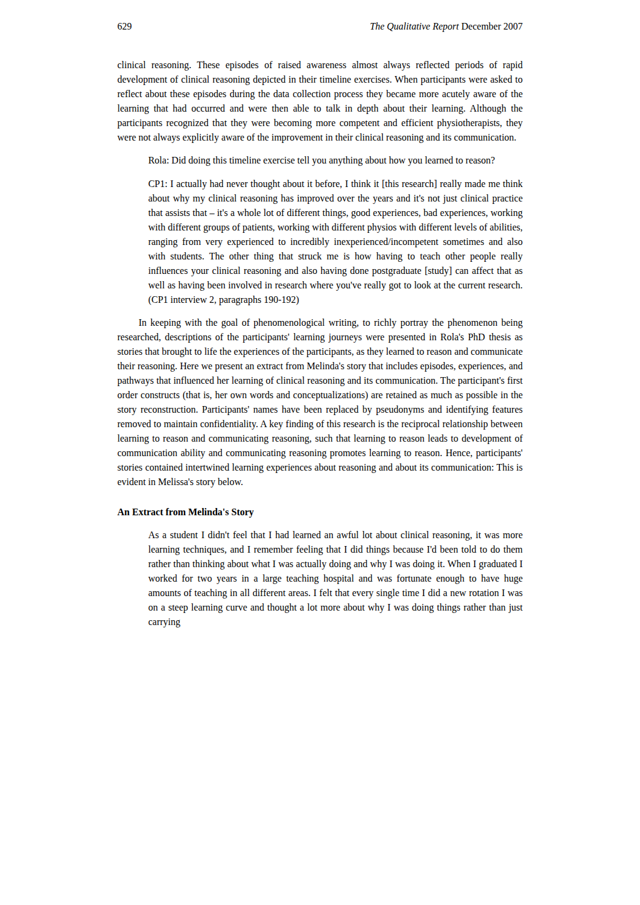629 The Qualitative Report December 2007
clinical reasoning. These episodes of raised awareness almost always reflected periods of rapid development of clinical reasoning depicted in their timeline exercises. When participants were asked to reflect about these episodes during the data collection process they became more acutely aware of the learning that had occurred and were then able to talk in depth about their learning. Although the participants recognized that they were becoming more competent and efficient physiotherapists, they were not always explicitly aware of the improvement in their clinical reasoning and its communication.
Rola: Did doing this timeline exercise tell you anything about how you learned to reason?
CP1: I actually had never thought about it before, I think it [this research] really made me think about why my clinical reasoning has improved over the years and it's not just clinical practice that assists that – it's a whole lot of different things, good experiences, bad experiences, working with different groups of patients, working with different physios with different levels of abilities, ranging from very experienced to incredibly inexperienced/incompetent sometimes and also with students. The other thing that struck me is how having to teach other people really influences your clinical reasoning and also having done postgraduate [study] can affect that as well as having been involved in research where you've really got to look at the current research. (CP1 interview 2, paragraphs 190-192)
In keeping with the goal of phenomenological writing, to richly portray the phenomenon being researched, descriptions of the participants' learning journeys were presented in Rola's PhD thesis as stories that brought to life the experiences of the participants, as they learned to reason and communicate their reasoning. Here we present an extract from Melinda's story that includes episodes, experiences, and pathways that influenced her learning of clinical reasoning and its communication. The participant's first order constructs (that is, her own words and conceptualizations) are retained as much as possible in the story reconstruction. Participants' names have been replaced by pseudonyms and identifying features removed to maintain confidentiality. A key finding of this research is the reciprocal relationship between learning to reason and communicating reasoning, such that learning to reason leads to development of communication ability and communicating reasoning promotes learning to reason. Hence, participants' stories contained intertwined learning experiences about reasoning and about its communication: This is evident in Melissa's story below.
An Extract from Melinda's Story
As a student I didn't feel that I had learned an awful lot about clinical reasoning, it was more learning techniques, and I remember feeling that I did things because I'd been told to do them rather than thinking about what I was actually doing and why I was doing it. When I graduated I worked for two years in a large teaching hospital and was fortunate enough to have huge amounts of teaching in all different areas. I felt that every single time I did a new rotation I was on a steep learning curve and thought a lot more about why I was doing things rather than just carrying